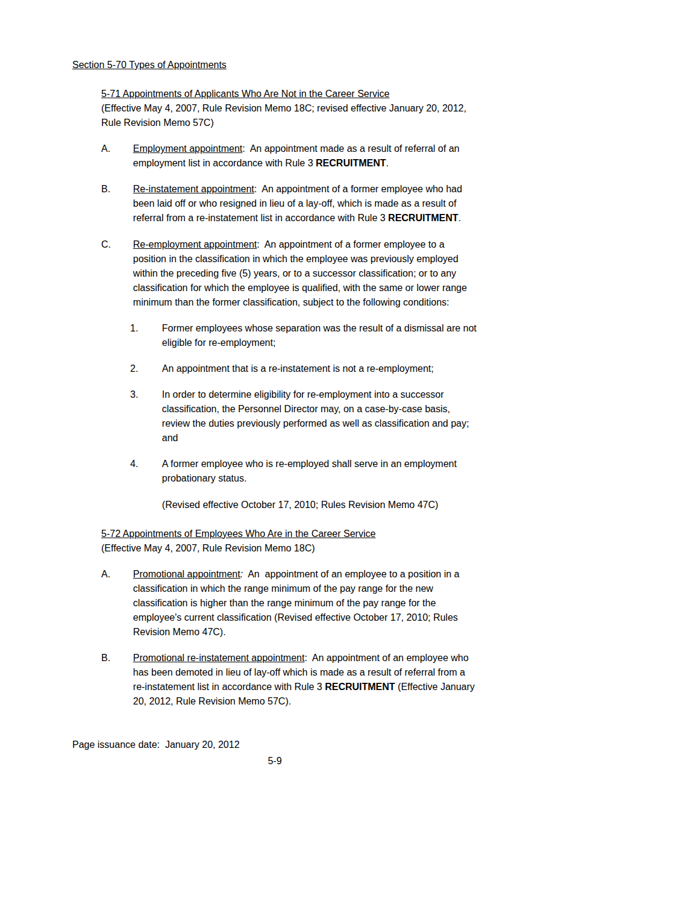Section 5-70 Types of Appointments
5-71 Appointments of Applicants Who Are Not in the Career Service
(Effective May 4, 2007, Rule Revision Memo 18C; revised effective January 20, 2012, Rule Revision Memo 57C)
A.
Employment appointment: An appointment made as a result of referral of an employment list in accordance with Rule 3 RECRUITMENT.
B.
Re-instatement appointment: An appointment of a former employee who had been laid off or who resigned in lieu of a lay-off, which is made as a result of referral from a re-instatement list in accordance with Rule 3 RECRUITMENT.
C.
Re-employment appointment: An appointment of a former employee to a position in the classification in which the employee was previously employed within the preceding five (5) years, or to a successor classification; or to any classification for which the employee is qualified, with the same or lower range minimum than the former classification, subject to the following conditions:
1.
Former employees whose separation was the result of a dismissal are not eligible for re-employment;
2.
An appointment that is a re-instatement is not a re-employment;
3.
In order to determine eligibility for re-employment into a successor classification, the Personnel Director may, on a case-by-case basis, review the duties previously performed as well as classification and pay; and
4.
A former employee who is re-employed shall serve in an employment probationary status.
(Revised effective October 17, 2010; Rules Revision Memo 47C)
5-72 Appointments of Employees Who Are in the Career Service
(Effective May 4, 2007, Rule Revision Memo 18C)
A.
Promotional appointment: An appointment of an employee to a position in a classification in which the range minimum of the pay range for the new classification is higher than the range minimum of the pay range for the employee's current classification (Revised effective October 17, 2010; Rules Revision Memo 47C).
B.
Promotional re-instatement appointment: An appointment of an employee who has been demoted in lieu of lay-off which is made as a result of referral from a re-instatement list in accordance with Rule 3 RECRUITMENT (Effective January 20, 2012, Rule Revision Memo 57C).
Page issuance date: January 20, 2012
5-9